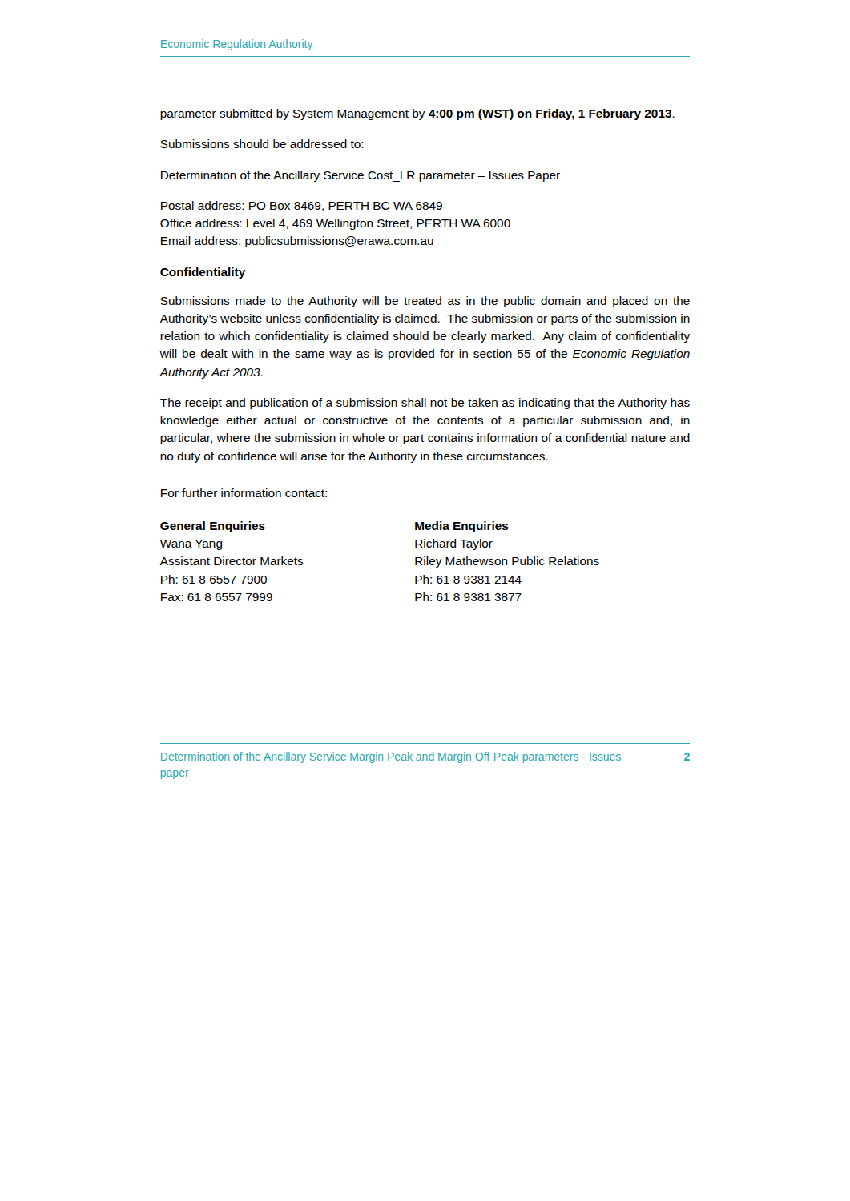Economic Regulation Authority
parameter submitted by System Management by 4:00 pm (WST) on Friday, 1 February 2013.
Submissions should be addressed to:
Determination of the Ancillary Service Cost_LR parameter – Issues Paper
Postal address: PO Box 8469, PERTH BC WA 6849 Office address: Level 4, 469 Wellington Street, PERTH WA 6000 Email address: publicsubmissions@erawa.com.au
Confidentiality
Submissions made to the Authority will be treated as in the public domain and placed on the Authority’s website unless confidentiality is claimed. The submission or parts of the submission in relation to which confidentiality is claimed should be clearly marked. Any claim of confidentiality will be dealt with in the same way as is provided for in section 55 of the Economic Regulation Authority Act 2003.
The receipt and publication of a submission shall not be taken as indicating that the Authority has knowledge either actual or constructive of the contents of a particular submission and, in particular, where the submission in whole or part contains information of a confidential nature and no duty of confidence will arise for the Authority in these circumstances.
For further information contact:
| General Enquiries | Media Enquiries |
| Wana Yang | Richard Taylor |
| Assistant Director Markets | Riley Mathewson Public Relations |
| Ph: 61 8 6557 7900 | Ph: 61 8 9381 2144 |
| Fax: 61 8 6557 7999 | Ph: 61 8 9381 3877 |
2 Determination of the Ancillary Service Margin Peak and Margin Off-Peak parameters - Issues paper